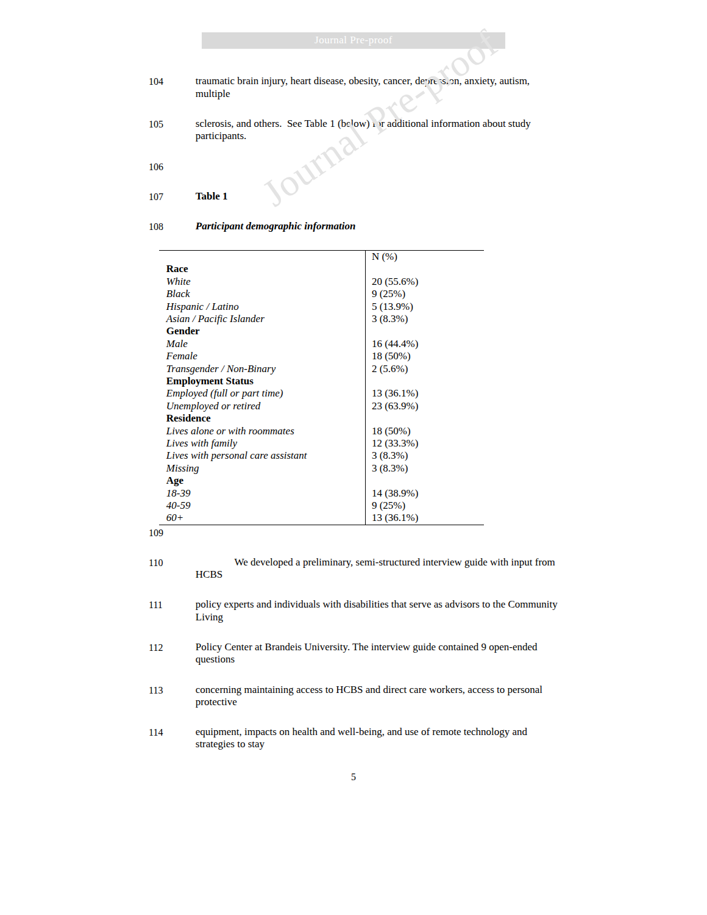Journal Pre-proof
Journal Pre-proof
104
traumatic brain injury, heart disease, obesity, cancer, depression, anxiety, autism, multiple
105
sclerosis, and others. See Table 1 (below) for additional information about study participants.
106
107
Table 1
108
Participant demographic information
| | N (%) |
| Race | |
| White | 20 (55.6%) |
| Black | 9 (25%) |
| Hispanic / Latino | 5 (13.9%) |
| Asian / Pacific Islander | 3 (8.3%) |
| Gender | |
| Male | 16 (44.4%) |
| Female | 18 (50%) |
| Transgender / Non-Binary | 2 (5.6%) |
| Employment Status | |
| Employed (full or part time) | 13 (36.1%) |
| Unemployed or retired | 23 (63.9%) |
| Residence | |
| Lives alone or with roommates | 18 (50%) |
| Lives with family | 12 (33.3%) |
| Lives with personal care assistant | 3 (8.3%) |
| Missing | 3 (8.3%) |
| Age | |
| 18-39 | 14 (38.9%) |
| 40-59 | 9 (25%) |
| 60+ | 13 (36.1%) |
109
110
We developed a preliminary, semi-structured interview guide with input from HCBS
111
policy experts and individuals with disabilities that serve as advisors to the Community Living
112
Policy Center at Brandeis University. The interview guide contained 9 open-ended questions
113
concerning maintaining access to HCBS and direct care workers, access to personal protective
114
equipment, impacts on health and well-being, and use of remote technology and strategies to stay
5